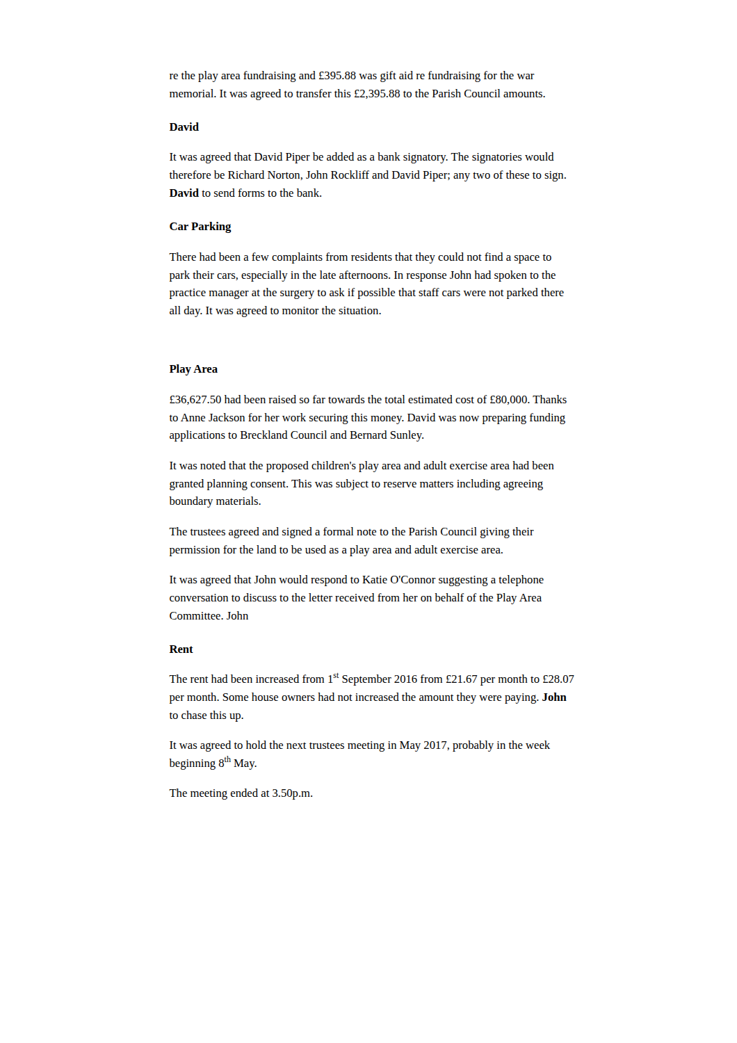re the play area fundraising and £395.88 was gift aid re fundraising for the war memorial. It was agreed to transfer this £2,395.88 to the Parish Council amounts.
David
It was agreed that David Piper be added as a bank signatory. The signatories would therefore be Richard Norton, John Rockliff and David Piper; any two of these to sign. David to send forms to the bank.
Car Parking
There had been a few complaints from residents that they could not find a space to park their cars, especially in the late afternoons. In response John had spoken to the practice manager at the surgery to ask if possible that staff cars were not parked there all day. It was agreed to monitor the situation.
Play Area
£36,627.50 had been raised so far towards the total estimated cost of £80,000. Thanks to Anne Jackson for her work securing this money. David was now preparing funding applications to Breckland Council and Bernard Sunley.
It was noted that the proposed children's play area and adult exercise area had been granted planning consent. This was subject to reserve matters including agreeing boundary materials.
The trustees agreed and signed a formal note to the Parish Council giving their permission for the land to be used as a play area and adult exercise area.
It was agreed that John would respond to Katie O'Connor suggesting a telephone conversation to discuss to the letter received from her on behalf of the Play Area Committee. John
Rent
The rent had been increased from 1st September 2016 from £21.67 per month to £28.07 per month. Some house owners had not increased the amount they were paying. John to chase this up.
It was agreed to hold the next trustees meeting in May 2017, probably in the week beginning 8th May.
The meeting ended at 3.50p.m.